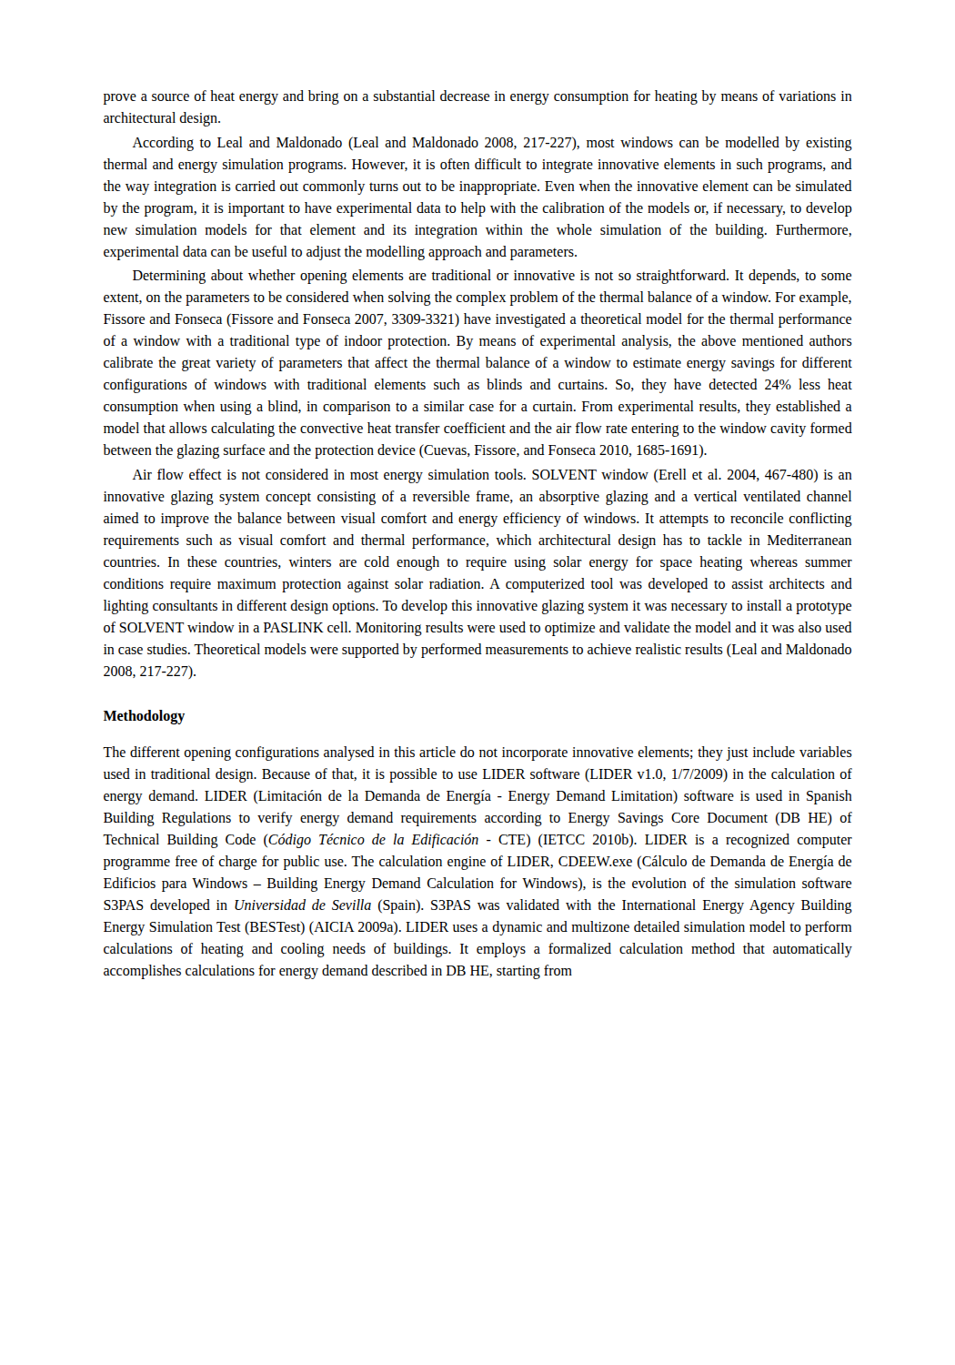prove a source of heat energy and bring on a substantial decrease in energy consumption for heating by means of variations in architectural design.
According to Leal and Maldonado (Leal and Maldonado 2008, 217-227), most windows can be modelled by existing thermal and energy simulation programs. However, it is often difficult to integrate innovative elements in such programs, and the way integration is carried out commonly turns out to be inappropriate. Even when the innovative element can be simulated by the program, it is important to have experimental data to help with the calibration of the models or, if necessary, to develop new simulation models for that element and its integration within the whole simulation of the building. Furthermore, experimental data can be useful to adjust the modelling approach and parameters.
Determining about whether opening elements are traditional or innovative is not so straightforward. It depends, to some extent, on the parameters to be considered when solving the complex problem of the thermal balance of a window. For example, Fissore and Fonseca (Fissore and Fonseca 2007, 3309-3321) have investigated a theoretical model for the thermal performance of a window with a traditional type of indoor protection. By means of experimental analysis, the above mentioned authors calibrate the great variety of parameters that affect the thermal balance of a window to estimate energy savings for different configurations of windows with traditional elements such as blinds and curtains. So, they have detected 24% less heat consumption when using a blind, in comparison to a similar case for a curtain. From experimental results, they established a model that allows calculating the convective heat transfer coefficient and the air flow rate entering to the window cavity formed between the glazing surface and the protection device (Cuevas, Fissore, and Fonseca 2010, 1685-1691).
Air flow effect is not considered in most energy simulation tools. SOLVENT window (Erell et al. 2004, 467-480) is an innovative glazing system concept consisting of a reversible frame, an absorptive glazing and a vertical ventilated channel aimed to improve the balance between visual comfort and energy efficiency of windows. It attempts to reconcile conflicting requirements such as visual comfort and thermal performance, which architectural design has to tackle in Mediterranean countries. In these countries, winters are cold enough to require using solar energy for space heating whereas summer conditions require maximum protection against solar radiation. A computerized tool was developed to assist architects and lighting consultants in different design options. To develop this innovative glazing system it was necessary to install a prototype of SOLVENT window in a PASLINK cell. Monitoring results were used to optimize and validate the model and it was also used in case studies. Theoretical models were supported by performed measurements to achieve realistic results (Leal and Maldonado 2008, 217-227).
Methodology
The different opening configurations analysed in this article do not incorporate innovative elements; they just include variables used in traditional design. Because of that, it is possible to use LIDER software (LIDER v1.0, 1/7/2009) in the calculation of energy demand. LIDER (Limitación de la Demanda de Energía - Energy Demand Limitation) software is used in Spanish Building Regulations to verify energy demand requirements according to Energy Savings Core Document (DB HE) of Technical Building Code (Código Técnico de la Edificación - CTE) (IETCC 2010b). LIDER is a recognized computer programme free of charge for public use. The calculation engine of LIDER, CDEEW.exe (Cálculo de Demanda de Energía de Edificios para Windows – Building Energy Demand Calculation for Windows), is the evolution of the simulation software S3PAS developed in Universidad de Sevilla (Spain). S3PAS was validated with the International Energy Agency Building Energy Simulation Test (BESTest) (AICIA 2009a). LIDER uses a dynamic and multizone detailed simulation model to perform calculations of heating and cooling needs of buildings. It employs a formalized calculation method that automatically accomplishes calculations for energy demand described in DB HE, starting from